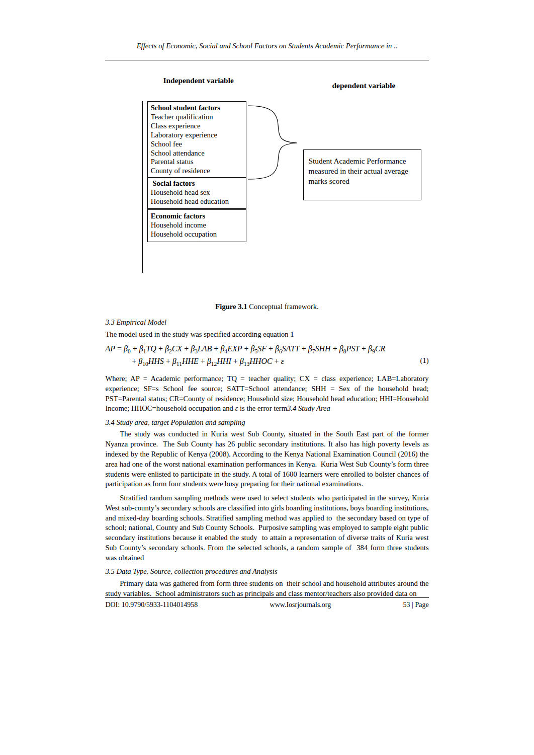Effects of Economic, Social and School Factors on Students Academic Performance in ..
Independent variable
dependent variable
School student factors
Teacher qualification
Class experience
Laboratory experience
School fee
School attendance
Parental status
County of residence
Social factors
Household head sex
Household head education
Economic factors
Household income
Household occupation
Student Academic Performance measured in their actual average marks scored
Figure 3.1 Conceptual framework.
3.3 Empirical Model
The model used in the study was specified according equation 1
AP = β0 + β1TQ + β2CX + β3LAB + β4EXP + β5SF + β6SATT + β7SHH + β8PST + β9CR
+ β10HHS + β11HHE + β12HHI + β13HHOC + ε (1)
Where; AP = Academic performance; TQ = teacher quality; CX = class experience; LAB=Laboratory experience; SF=s School fee source; SATT=School attendance; SHH = Sex of the household head; PST=Parental status; CR=County of residence; Household size; Household head education; HHI=Household Income; HHOC=household occupation and ε is the error term3.4 Study Area
3.4 Study area, target Population and sampling
The study was conducted in Kuria west Sub County, situated in the South East part of the former Nyanza province. The Sub County has 26 public secondary institutions. It also has high poverty levels as indexed by the Republic of Kenya (2008). According to the Kenya National Examination Council (2016) the area had one of the worst national examination performances in Kenya. Kuria West Sub County’s form three students were enlisted to participate in the study. A total of 1600 learners were enrolled to bolster chances of participation as form four students were busy preparing for their national examinations.
Stratified random sampling methods were used to select students who participated in the survey, Kuria West sub-county’s secondary schools are classified into girls boarding institutions, boys boarding institutions, and mixed-day boarding schools. Stratified sampling method was applied to the secondary based on type of school; national, County and Sub County Schools. Purposive sampling was employed to sample eight public secondary institutions because it enabled the study to attain a representation of diverse traits of Kuria west Sub County’s secondary schools. From the selected schools, a random sample of 384 form three students was obtained
3.5 Data Type, Source, collection procedures and Analysis
Primary data was gathered from form three students on their school and household attributes around the study variables. School administrators such as principals and class mentor/teachers also provided data on
DOI: 10.9790/5933-1104014958
www.Iosrjournals.org
53 | Page